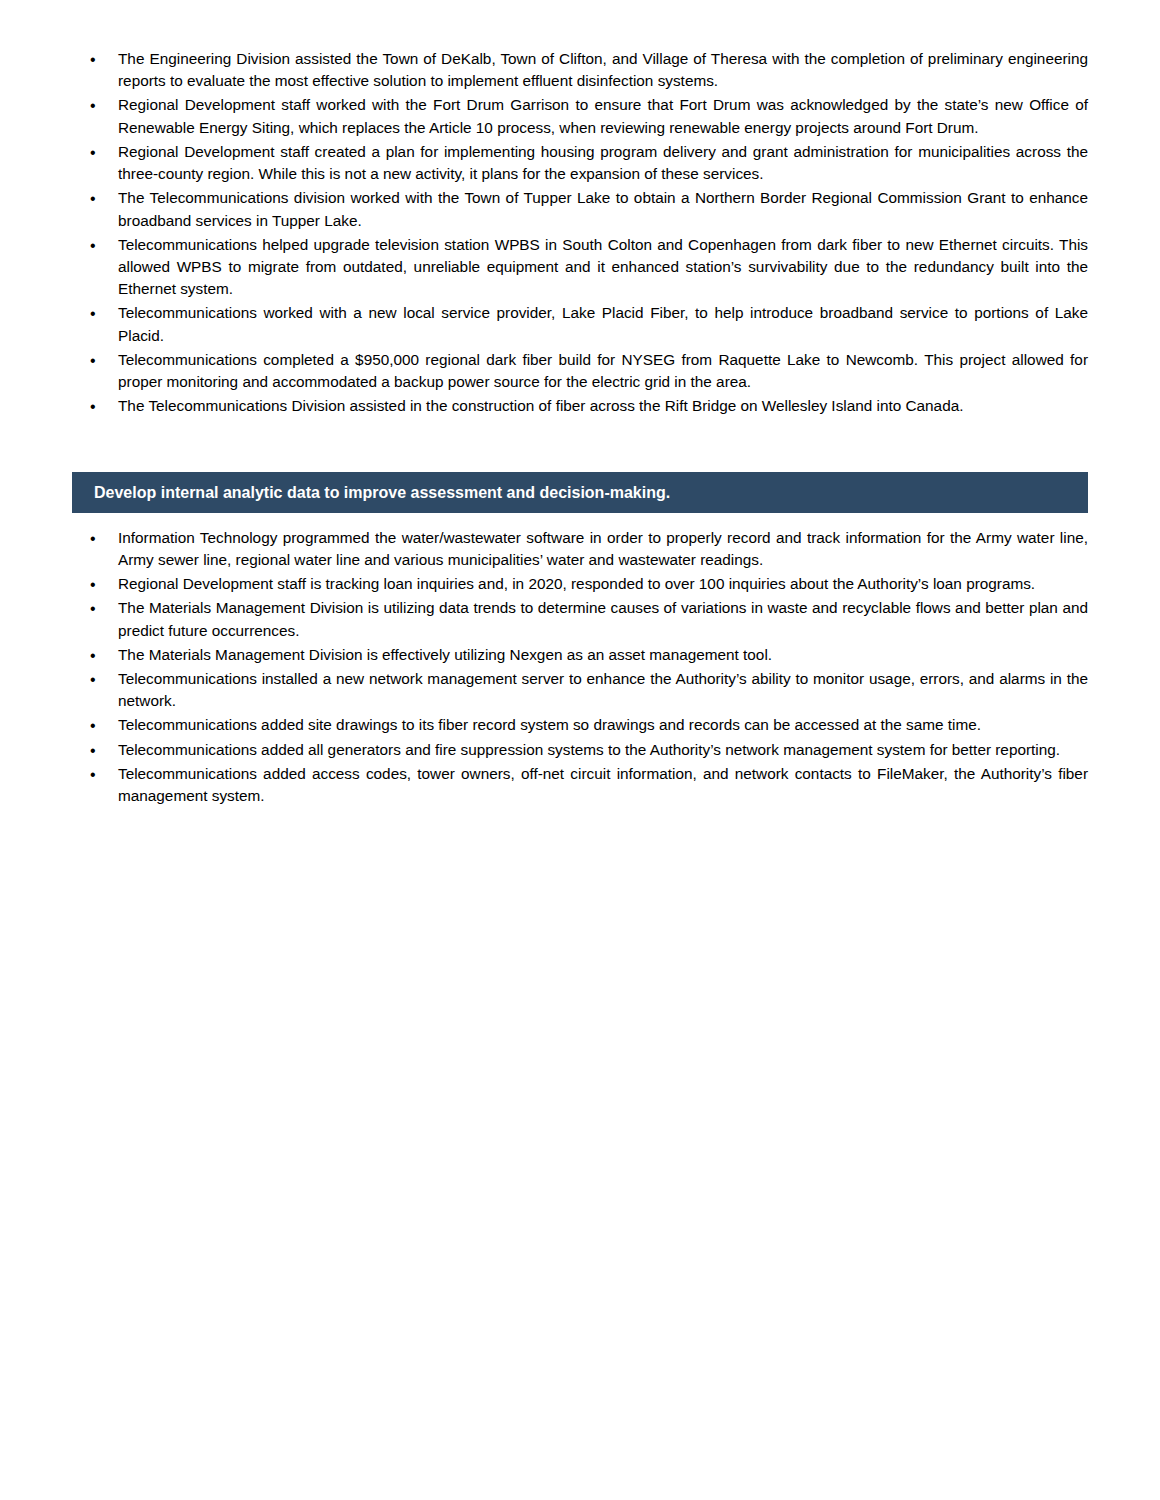The Engineering Division assisted the Town of DeKalb, Town of Clifton, and Village of Theresa with the completion of preliminary engineering reports to evaluate the most effective solution to implement effluent disinfection systems.
Regional Development staff worked with the Fort Drum Garrison to ensure that Fort Drum was acknowledged by the state’s new Office of Renewable Energy Siting, which replaces the Article 10 process, when reviewing renewable energy projects around Fort Drum.
Regional Development staff created a plan for implementing housing program delivery and grant administration for municipalities across the three-county region. While this is not a new activity, it plans for the expansion of these services.
The Telecommunications division worked with the Town of Tupper Lake to obtain a Northern Border Regional Commission Grant to enhance broadband services in Tupper Lake.
Telecommunications helped upgrade television station WPBS in South Colton and Copenhagen from dark fiber to new Ethernet circuits. This allowed WPBS to migrate from outdated, unreliable equipment and it enhanced station’s survivability due to the redundancy built into the Ethernet system.
Telecommunications worked with a new local service provider, Lake Placid Fiber, to help introduce broadband service to portions of Lake Placid.
Telecommunications completed a $950,000 regional dark fiber build for NYSEG from Raquette Lake to Newcomb. This project allowed for proper monitoring and accommodated a backup power source for the electric grid in the area.
The Telecommunications Division assisted in the construction of fiber across the Rift Bridge on Wellesley Island into Canada.
Develop internal analytic data to improve assessment and decision-making.
Information Technology programmed the water/wastewater software in order to properly record and track information for the Army water line, Army sewer line, regional water line and various municipalities’ water and wastewater readings.
Regional Development staff is tracking loan inquiries and, in 2020, responded to over 100 inquiries about the Authority’s loan programs.
The Materials Management Division is utilizing data trends to determine causes of variations in waste and recyclable flows and better plan and predict future occurrences.
The Materials Management Division is effectively utilizing Nexgen as an asset management tool.
Telecommunications installed a new network management server to enhance the Authority’s ability to monitor usage, errors, and alarms in the network.
Telecommunications added site drawings to its fiber record system so drawings and records can be accessed at the same time.
Telecommunications added all generators and fire suppression systems to the Authority’s network management system for better reporting.
Telecommunications added access codes, tower owners, off-net circuit information, and network contacts to FileMaker, the Authority’s fiber management system.